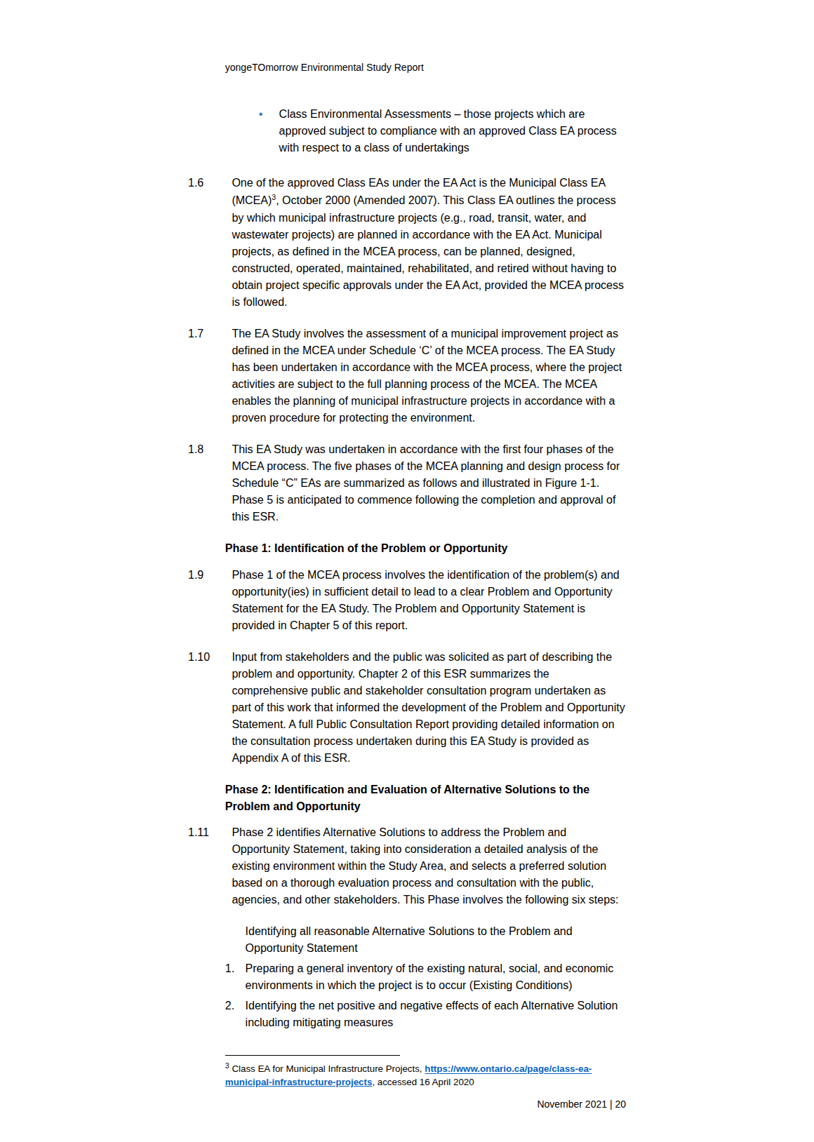yongeTOmorrow Environmental Study Report
Class Environmental Assessments – those projects which are approved subject to compliance with an approved Class EA process with respect to a class of undertakings
1.6
One of the approved Class EAs under the EA Act is the Municipal Class EA (MCEA)3, October 2000 (Amended 2007). This Class EA outlines the process by which municipal infrastructure projects (e.g., road, transit, water, and wastewater projects) are planned in accordance with the EA Act. Municipal projects, as defined in the MCEA process, can be planned, designed, constructed, operated, maintained, rehabilitated, and retired without having to obtain project specific approvals under the EA Act, provided the MCEA process is followed.
1.7
The EA Study involves the assessment of a municipal improvement project as defined in the MCEA under Schedule ‘C’ of the MCEA process. The EA Study has been undertaken in accordance with the MCEA process, where the project activities are subject to the full planning process of the MCEA. The MCEA enables the planning of municipal infrastructure projects in accordance with a proven procedure for protecting the environment.
1.8
This EA Study was undertaken in accordance with the first four phases of the MCEA process. The five phases of the MCEA planning and design process for Schedule “C” EAs are summarized as follows and illustrated in Figure 1-1. Phase 5 is anticipated to commence following the completion and approval of this ESR.
Phase 1: Identification of the Problem or Opportunity
1.9
Phase 1 of the MCEA process involves the identification of the problem(s) and opportunity(ies) in sufficient detail to lead to a clear Problem and Opportunity Statement for the EA Study. The Problem and Opportunity Statement is provided in Chapter 5 of this report.
1.10
Input from stakeholders and the public was solicited as part of describing the problem and opportunity. Chapter 2 of this ESR summarizes the comprehensive public and stakeholder consultation program undertaken as part of this work that informed the development of the Problem and Opportunity Statement. A full Public Consultation Report providing detailed information on the consultation process undertaken during this EA Study is provided as Appendix A of this ESR.
Phase 2: Identification and Evaluation of Alternative Solutions to the Problem and Opportunity
1.11
Phase 2 identifies Alternative Solutions to address the Problem and Opportunity Statement, taking into consideration a detailed analysis of the existing environment within the Study Area, and selects a preferred solution based on a thorough evaluation process and consultation with the public, agencies, and other stakeholders. This Phase involves the following six steps:
Identifying all reasonable Alternative Solutions to the Problem and Opportunity Statement
1.
Preparing a general inventory of the existing natural, social, and economic environments in which the project is to occur (Existing Conditions)
2.
Identifying the net positive and negative effects of each Alternative Solution including mitigating measures
3 Class EA for Municipal Infrastructure Projects, https://www.ontario.ca/page/class-ea-municipal-infrastructure-projects, accessed 16 April 2020
November 2021 | 20